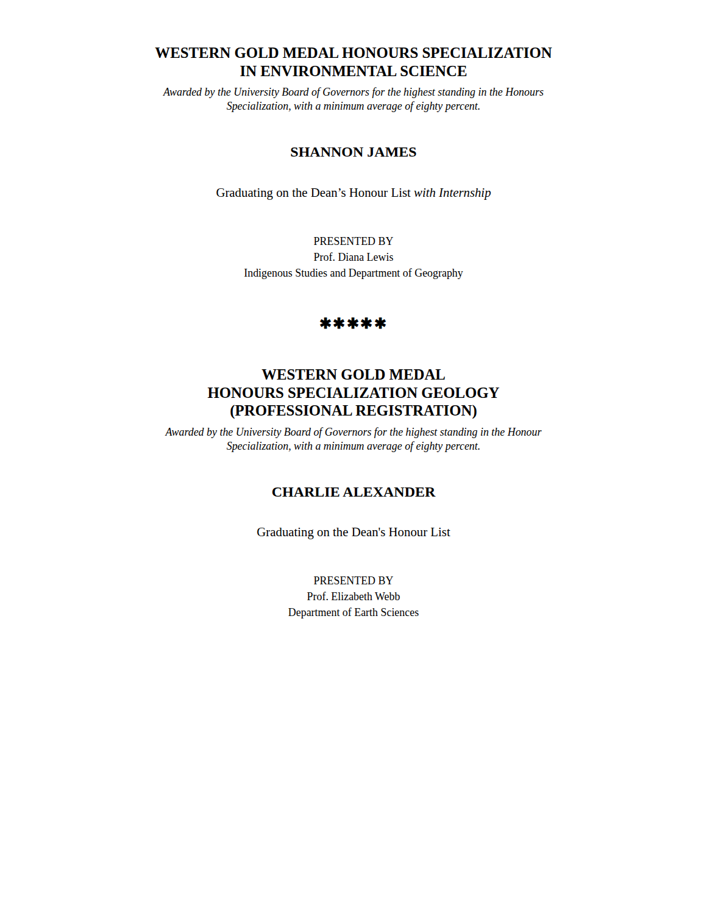Western Gold Medal Honours Specialization
in Environmental Science
Awarded by the University Board of Governors for the highest standing in the Honours Specialization, with a minimum average of eighty percent.
Shannon James
Graduating on the Dean’s Honour List with Internship
Presented by
Prof. Diana Lewis
Indigenous Studies and Department of Geography
✱✱✱✱✱
Western Gold Medal
Honours Specialization Geology
(Professional Registration)
Awarded by the University Board of Governors for the highest standing in the Honour Specialization, with a minimum average of eighty percent.
Charlie Alexander
Graduating on the Dean's Honour List
Presented by
Prof. Elizabeth Webb
Department of Earth Sciences